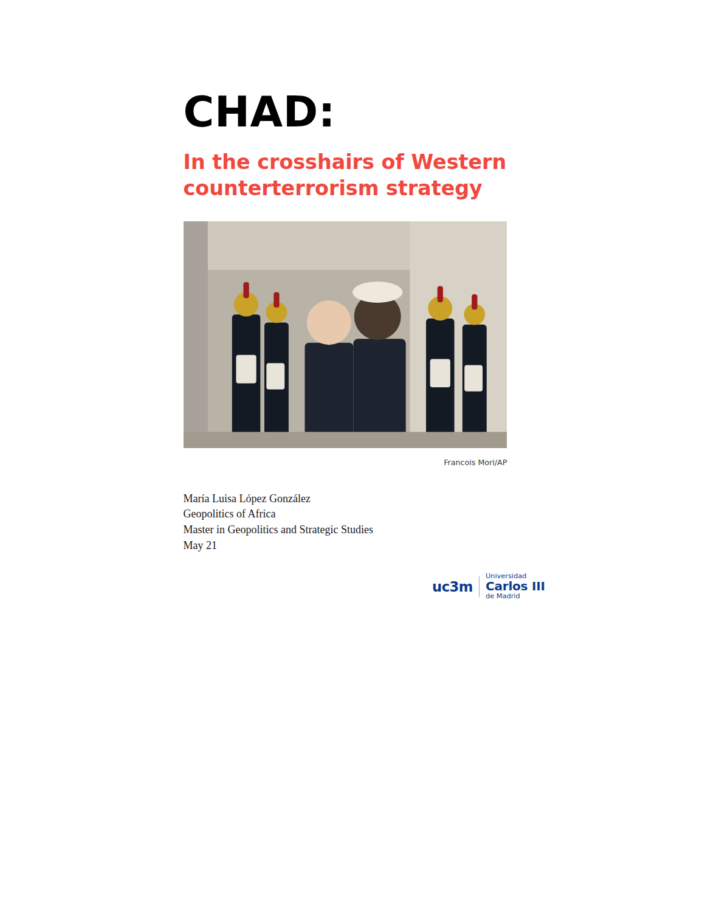CHAD:
In the crosshairs of Western counterterrorism strategy
Francois Mori/AP
María Luisa López González
Geopolitics of Africa
Master in Geopolitics and Strategic Studies
May 21
uc3m Universidad Carlos III de Madrid